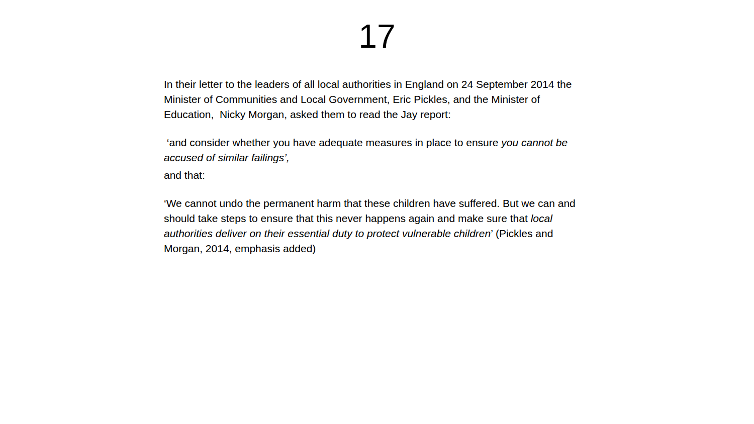17
In their letter to the leaders of all local authorities in England on 24 September 2014 the Minister of Communities and Local Government, Eric Pickles, and the Minister of Education, Nicky Morgan, asked them to read the Jay report:
‘and consider whether you have adequate measures in place to ensure you cannot be accused of similar failings’,
and that:
‘We cannot undo the permanent harm that these children have suffered. But we can and should take steps to ensure that this never happens again and make sure that local authorities deliver on their essential duty to protect vulnerable children’ (Pickles and Morgan, 2014, emphasis added)